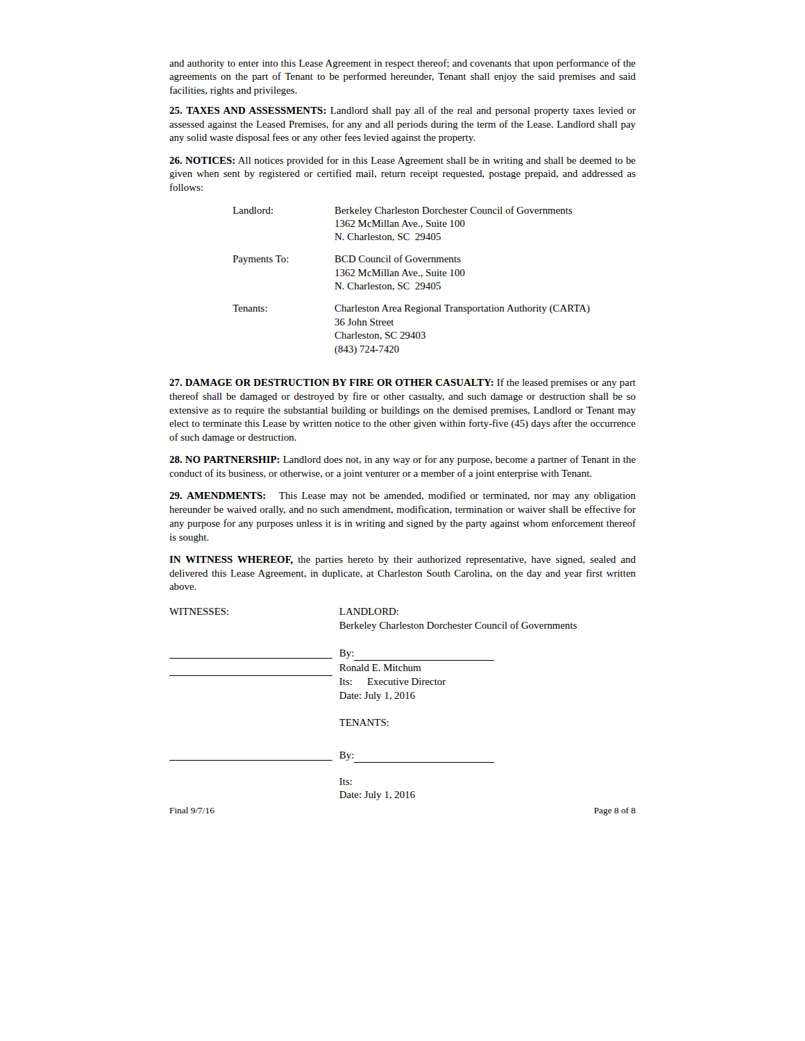and authority to enter into this Lease Agreement in respect thereof; and covenants that upon performance of the agreements on the part of Tenant to be performed hereunder, Tenant shall enjoy the said premises and said facilities, rights and privileges.
25. TAXES AND ASSESSMENTS: Landlord shall pay all of the real and personal property taxes levied or assessed against the Leased Premises, for any and all periods during the term of the Lease. Landlord shall pay any solid waste disposal fees or any other fees levied against the property.
26. NOTICES: All notices provided for in this Lease Agreement shall be in writing and shall be deemed to be given when sent by registered or certified mail, return receipt requested, postage prepaid, and addressed as follows:
| Landlord: | Berkeley Charleston Dorchester Council of Governments 1362 McMillan Ave., Suite 100 N. Charleston, SC 29405 |
| Payments To: | BCD Council of Governments 1362 McMillan Ave., Suite 100 N. Charleston, SC 29405 |
| Tenants: | Charleston Area Regional Transportation Authority (CARTA) 36 John Street Charleston, SC 29403 (843) 724-7420 |
27. DAMAGE OR DESTRUCTION BY FIRE OR OTHER CASUALTY: If the leased premises or any part thereof shall be damaged or destroyed by fire or other casualty, and such damage or destruction shall be so extensive as to require the substantial building or buildings on the demised premises, Landlord or Tenant may elect to terminate this Lease by written notice to the other given within forty-five (45) days after the occurrence of such damage or destruction.
28. NO PARTNERSHIP: Landlord does not, in any way or for any purpose, become a partner of Tenant in the conduct of its business, or otherwise, or a joint venturer or a member of a joint enterprise with Tenant.
29. AMENDMENTS: This Lease may not be amended, modified or terminated, nor may any obligation hereunder be waived orally, and no such amendment, modification, termination or waiver shall be effective for any purpose for any purposes unless it is in writing and signed by the party against whom enforcement thereof is sought.
IN WITNESS WHEREOF, the parties hereto by their authorized representative, have signed, sealed and delivered this Lease Agreement, in duplicate, at Charleston South Carolina, on the day and year first written above.
| WITNESSES: | LANDLORD: Berkeley Charleston Dorchester Council of Governments |
| | By: Ronald E. Mitchum Its: Executive Director Date: July 1, 2016 TENANTS: |
| | By: Its: Date: July 1, 2016 |
Final 9/7/16 Page 8 of 8